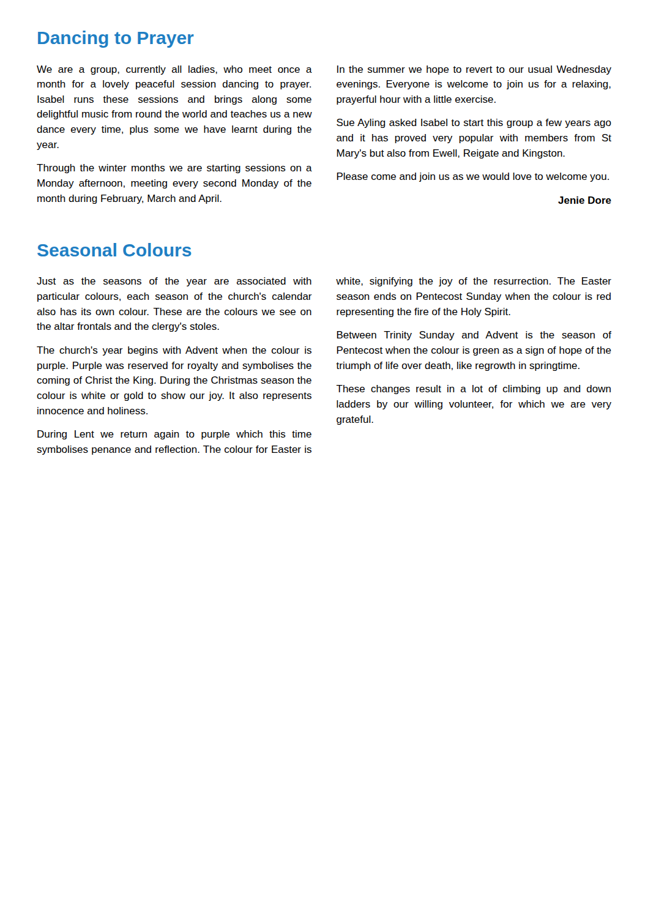Dancing to Prayer
We are a group, currently all ladies, who meet once a month for a lovely peaceful session dancing to prayer. Isabel runs these sessions and brings along some delightful music from round the world and teaches us a new dance every time, plus some we have learnt during the year.
Through the winter months we are starting sessions on a Monday afternoon, meeting every second Monday of the month during February, March and April.
In the summer we hope to revert to our usual Wednesday evenings. Everyone is welcome to join us for a relaxing, prayerful hour with a little exercise.
Sue Ayling asked Isabel to start this group a few years ago and it has proved very popular with members from St Mary's but also from Ewell, Reigate and Kingston.
Please come and join us as we would love to welcome you.
Jenie Dore
Seasonal Colours
Just as the seasons of the year are associated with particular colours, each season of the church's calendar also has its own colour. These are the colours we see on the altar frontals and the clergy's stoles.
The church's year begins with Advent when the colour is purple. Purple was reserved for royalty and symbolises the coming of Christ the King. During the Christmas season the colour is white or gold to show our joy. It also represents innocence and holiness.
During Lent we return again to purple which this time symbolises penance and reflection. The colour for Easter is white, signifying the joy of the resurrection. The Easter season ends on Pentecost Sunday when the colour is red representing the fire of the Holy Spirit.
Between Trinity Sunday and Advent is the season of Pentecost when the colour is green as a sign of hope of the triumph of life over death, like regrowth in springtime.
These changes result in a lot of climbing up and down ladders by our willing volunteer, for which we are very grateful.